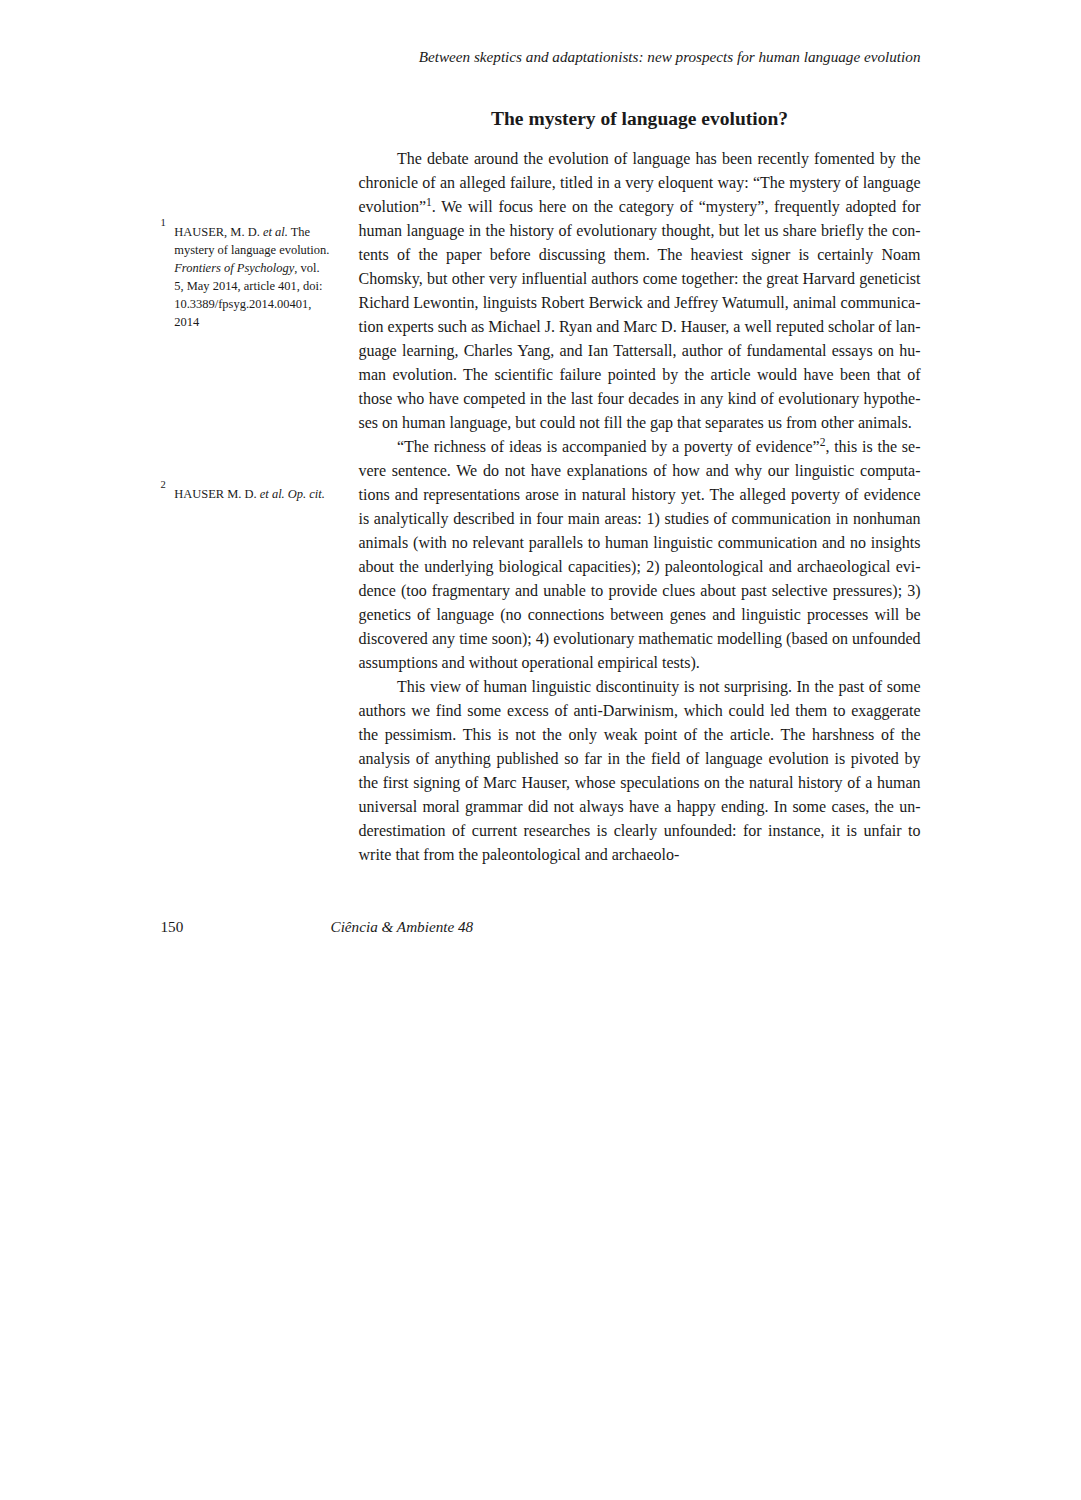Between skeptics and adaptationists: new prospects for human language evolution
1 HAUSER, M. D. et al. The mystery of language evolution. Frontiers of Psychology, vol. 5, May 2014, article 401, doi: 10.3389/fpsyg.2014.00401, 2014
2 HAUSER M. D. et al. Op. cit.
The mystery of language evolution?
The debate around the evolution of language has been recently fomented by the chronicle of an alleged failure, titled in a very eloquent way: “The mystery of language evolution”1. We will focus here on the category of “mystery”, frequently adopted for human language in the history of evolutionary thought, but let us share briefly the contents of the paper before discussing them. The heaviest signer is certainly Noam Chomsky, but other very influential authors come together: the great Harvard geneticist Richard Lewontin, linguists Robert Berwick and Jeffrey Watumull, animal communication experts such as Michael J. Ryan and Marc D. Hauser, a well reputed scholar of language learning, Charles Yang, and Ian Tattersall, author of fundamental essays on human evolution. The scientific failure pointed by the article would have been that of those who have competed in the last four decades in any kind of evolutionary hypotheses on human language, but could not fill the gap that separates us from other animals.
“The richness of ideas is accompanied by a poverty of evidence”2, this is the severe sentence. We do not have explanations of how and why our linguistic computations and representations arose in natural history yet. The alleged poverty of evidence is analytically described in four main areas: 1) studies of communication in nonhuman animals (with no relevant parallels to human linguistic communication and no insights about the underlying biological capacities); 2) paleontological and archaeological evidence (too fragmentary and unable to provide clues about past selective pressures); 3) genetics of language (no connections between genes and linguistic processes will be discovered any time soon); 4) evolutionary mathematic modelling (based on unfounded assumptions and without operational empirical tests).
This view of human linguistic discontinuity is not surprising. In the past of some authors we find some excess of anti-Darwinism, which could led them to exaggerate the pessimism. This is not the only weak point of the article. The harshness of the analysis of anything published so far in the field of language evolution is pivoted by the first signing of Marc Hauser, whose speculations on the natural history of a human universal moral grammar did not always have a happy ending. In some cases, the underestimation of current researches is clearly unfounded: for instance, it is unfair to write that from the paleontological and archaeolo-
150
Ciência & Ambiente 48